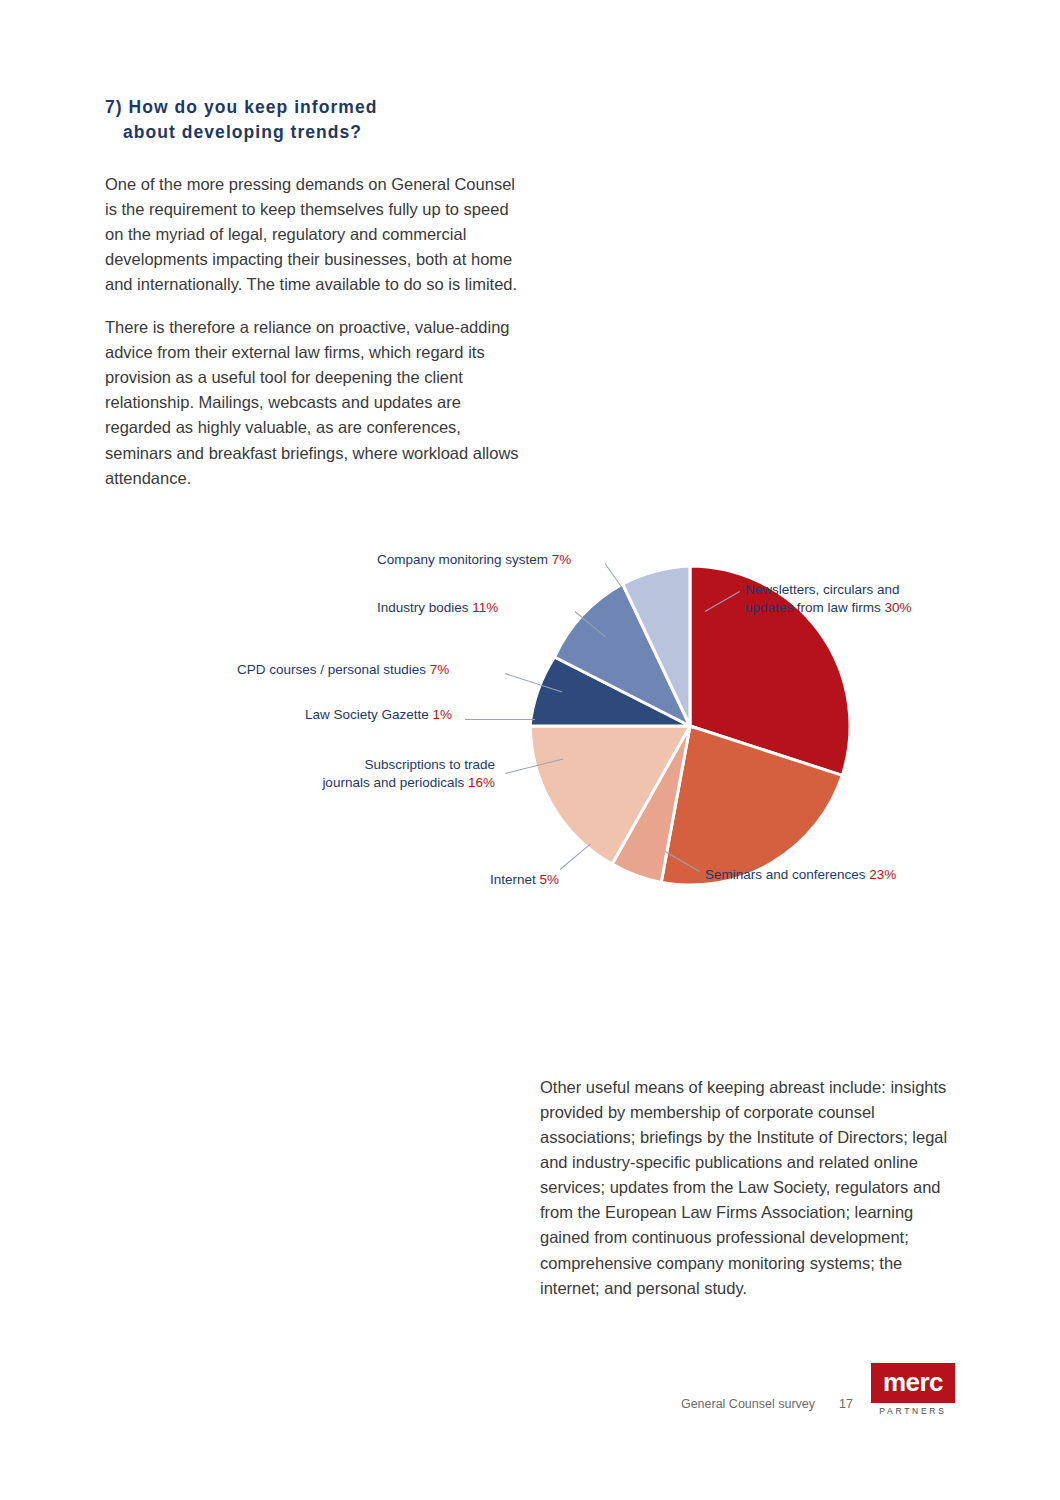7) How do you keep informed
about developing trends?
One of the more pressing demands on General Counsel is the requirement to keep themselves fully up to speed on the myriad of legal, regulatory and commercial developments impacting their businesses, both at home and internationally. The time available to do so is limited.
There is therefore a reliance on proactive, value-adding advice from their external law firms, which regard its provision as a useful tool for deepening the client relationship. Mailings, webcasts and updates are regarded as highly valuable, as are conferences, seminars and breakfast briefings, where workload allows attendance.
Company monitoring system 7%
Industry bodies 11%
CPD courses / personal studies 7%
Law Society Gazette 1%
Subscriptions to trade
journals and periodicals 16%
Internet 5%
Newsletters, circulars and
updates from law firms 30%
Seminars and conferences 23%
Other useful means of keeping abreast include: insights provided by membership of corporate counsel associations; briefings by the Institute of Directors; legal and industry-specific publications and related online services; updates from the Law Society, regulators and from the European Law Firms Association; learning gained from continuous professional development; comprehensive company monitoring systems; the internet; and personal study.
General Counsel survey
17
merc
Partners